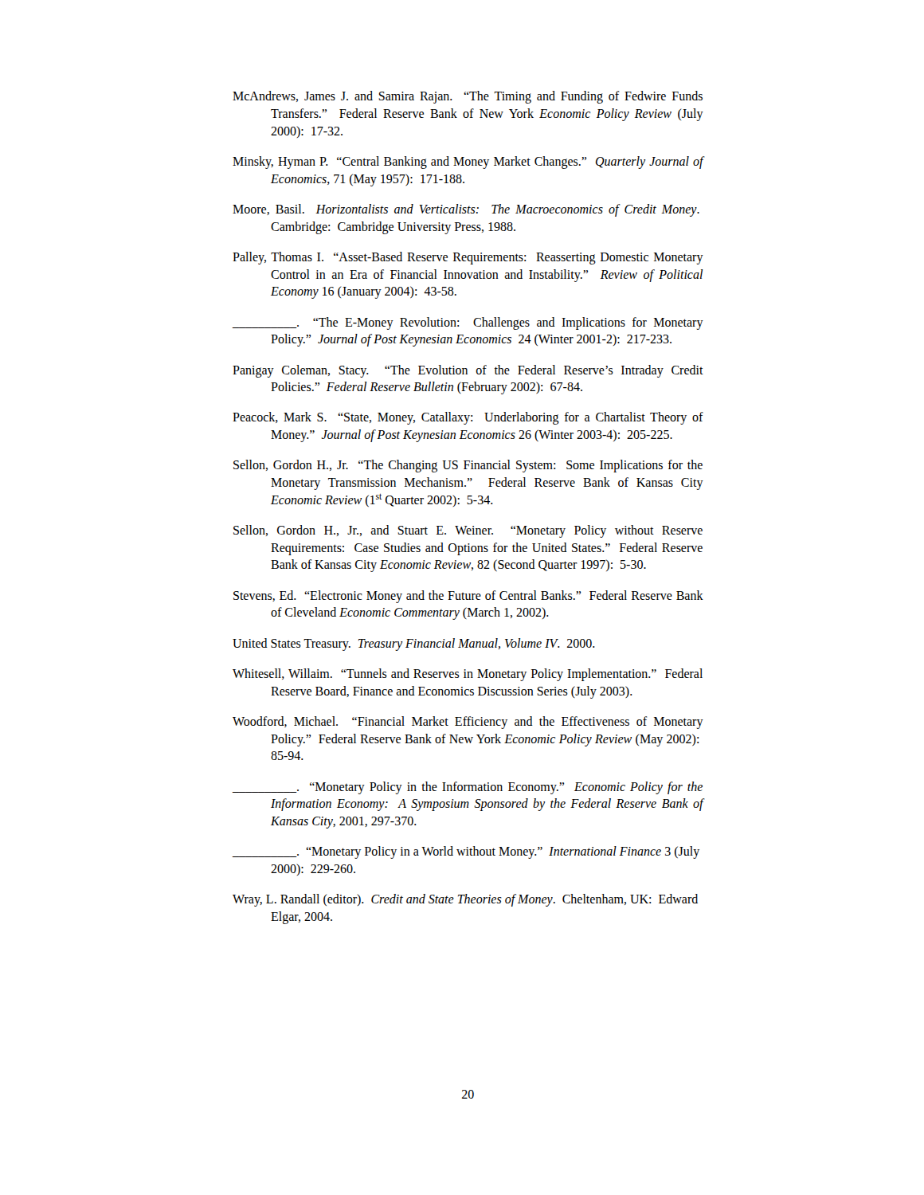McAndrews, James J. and Samira Rajan. “The Timing and Funding of Fedwire Funds Transfers.” Federal Reserve Bank of New York Economic Policy Review (July 2000): 17-32.
Minsky, Hyman P. “Central Banking and Money Market Changes.” Quarterly Journal of Economics, 71 (May 1957): 171-188.
Moore, Basil. Horizontalists and Verticalists: The Macroeconomics of Credit Money. Cambridge: Cambridge University Press, 1988.
Palley, Thomas I. “Asset-Based Reserve Requirements: Reasserting Domestic Monetary Control in an Era of Financial Innovation and Instability.” Review of Political Economy 16 (January 2004): 43-58.
__________. “The E-Money Revolution: Challenges and Implications for Monetary Policy.” Journal of Post Keynesian Economics 24 (Winter 2001-2): 217-233.
Panigay Coleman, Stacy. “The Evolution of the Federal Reserve’s Intraday Credit Policies.” Federal Reserve Bulletin (February 2002): 67-84.
Peacock, Mark S. “State, Money, Catallaxy: Underlaboring for a Chartalist Theory of Money.” Journal of Post Keynesian Economics 26 (Winter 2003-4): 205-225.
Sellon, Gordon H., Jr. “The Changing US Financial System: Some Implications for the Monetary Transmission Mechanism.” Federal Reserve Bank of Kansas City Economic Review (1st Quarter 2002): 5-34.
Sellon, Gordon H., Jr., and Stuart E. Weiner. “Monetary Policy without Reserve Requirements: Case Studies and Options for the United States.” Federal Reserve Bank of Kansas City Economic Review, 82 (Second Quarter 1997): 5-30.
Stevens, Ed. “Electronic Money and the Future of Central Banks.” Federal Reserve Bank of Cleveland Economic Commentary (March 1, 2002).
United States Treasury. Treasury Financial Manual, Volume IV. 2000.
Whitesell, Willaim. “Tunnels and Reserves in Monetary Policy Implementation.” Federal Reserve Board, Finance and Economics Discussion Series (July 2003).
Woodford, Michael. “Financial Market Efficiency and the Effectiveness of Monetary Policy.” Federal Reserve Bank of New York Economic Policy Review (May 2002): 85-94.
__________. “Monetary Policy in the Information Economy.” Economic Policy for the Information Economy: A Symposium Sponsored by the Federal Reserve Bank of Kansas City, 2001, 297-370.
__________. “Monetary Policy in a World without Money.” International Finance 3 (July 2000): 229-260.
Wray, L. Randall (editor). Credit and State Theories of Money. Cheltenham, UK: Edward Elgar, 2004.
20